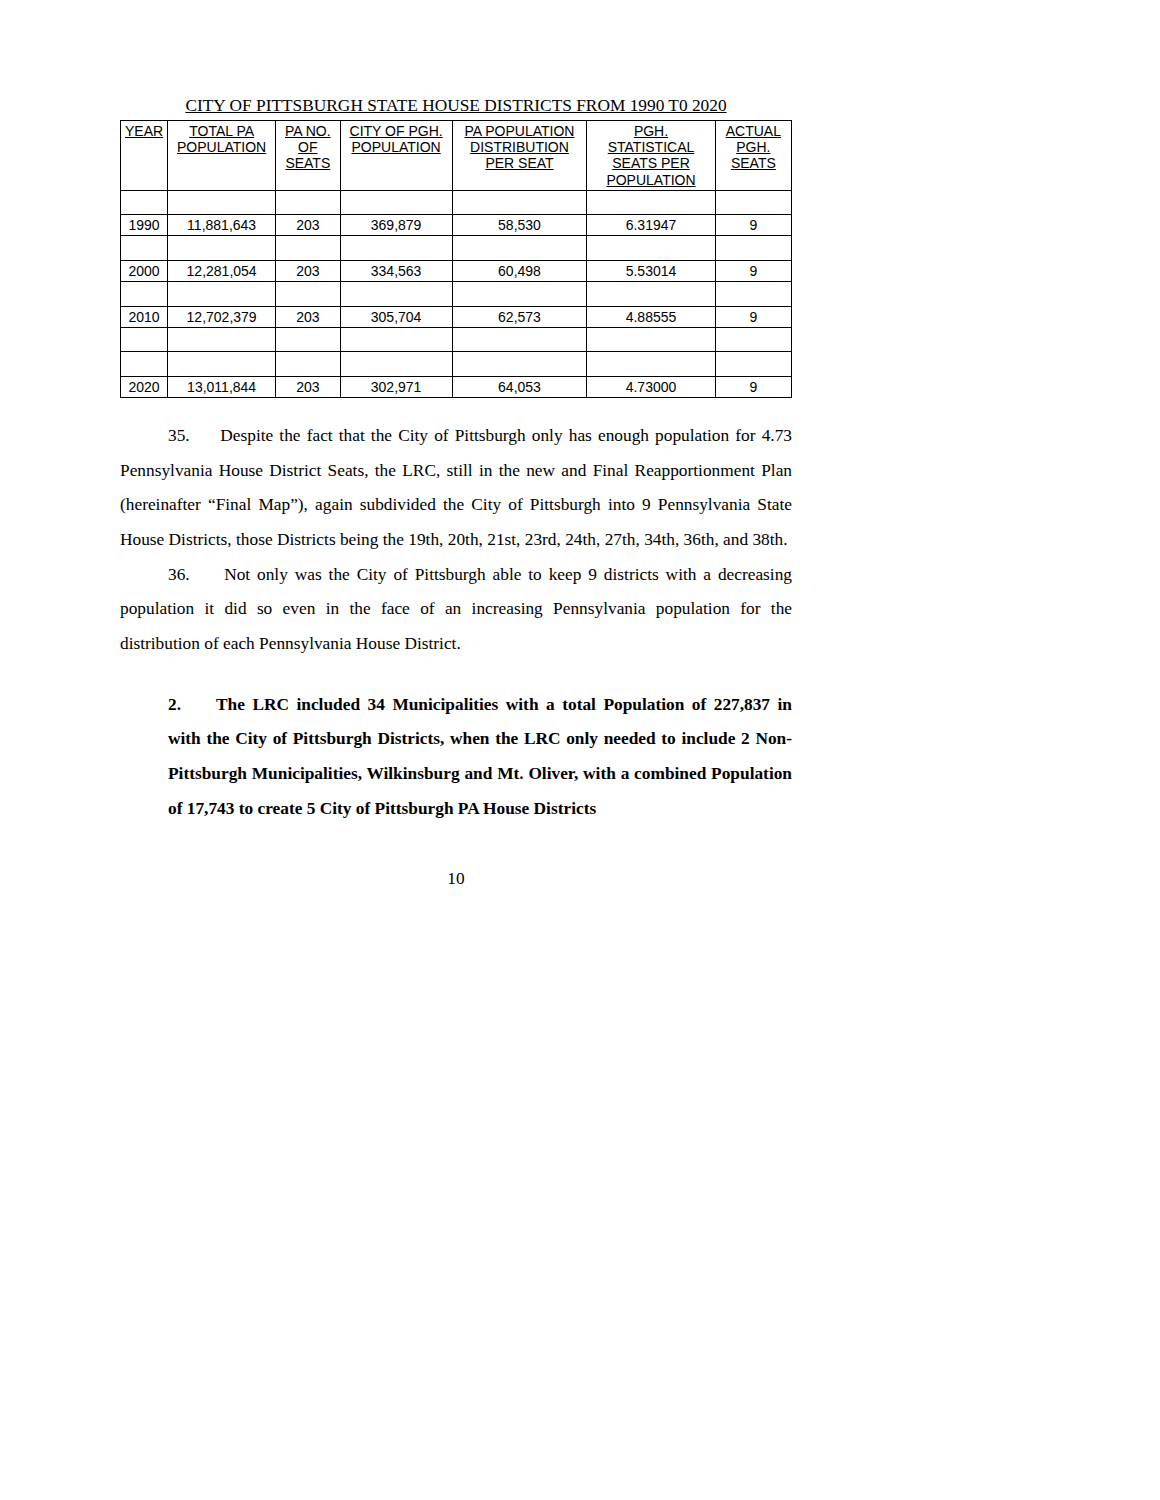CITY OF PITTSBURGH STATE HOUSE DISTRICTS FROM 1990 T0 2020
| YEAR | TOTAL PA POPULATION | PA NO. OF SEATS | CITY OF PGH. POPULATION | PA POPULATION DISTRIBUTION PER SEAT | PGH. STATISTICAL SEATS PER POPULATION | ACTUAL PGH. SEATS |
| --- | --- | --- | --- | --- | --- | --- |
| 1990 | 11,881,643 | 203 | 369,879 | 58,530 | 6.31947 | 9 |
| 2000 | 12,281,054 | 203 | 334,563 | 60,498 | 5.53014 | 9 |
| 2010 | 12,702,379 | 203 | 305,704 | 62,573 | 4.88555 | 9 |
| 2020 | 13,011,844 | 203 | 302,971 | 64,053 | 4.73000 | 9 |
35. Despite the fact that the City of Pittsburgh only has enough population for 4.73 Pennsylvania House District Seats, the LRC, still in the new and Final Reapportionment Plan (hereinafter “Final Map”), again subdivided the City of Pittsburgh into 9 Pennsylvania State House Districts, those Districts being the 19th, 20th, 21st, 23rd, 24th, 27th, 34th, 36th, and 38th.
36. Not only was the City of Pittsburgh able to keep 9 districts with a decreasing population it did so even in the face of an increasing Pennsylvania population for the distribution of each Pennsylvania House District.
2. The LRC included 34 Municipalities with a total Population of 227,837 in with the City of Pittsburgh Districts, when the LRC only needed to include 2 Non-Pittsburgh Municipalities, Wilkinsburg and Mt. Oliver, with a combined Population of 17,743 to create 5 City of Pittsburgh PA House Districts
10